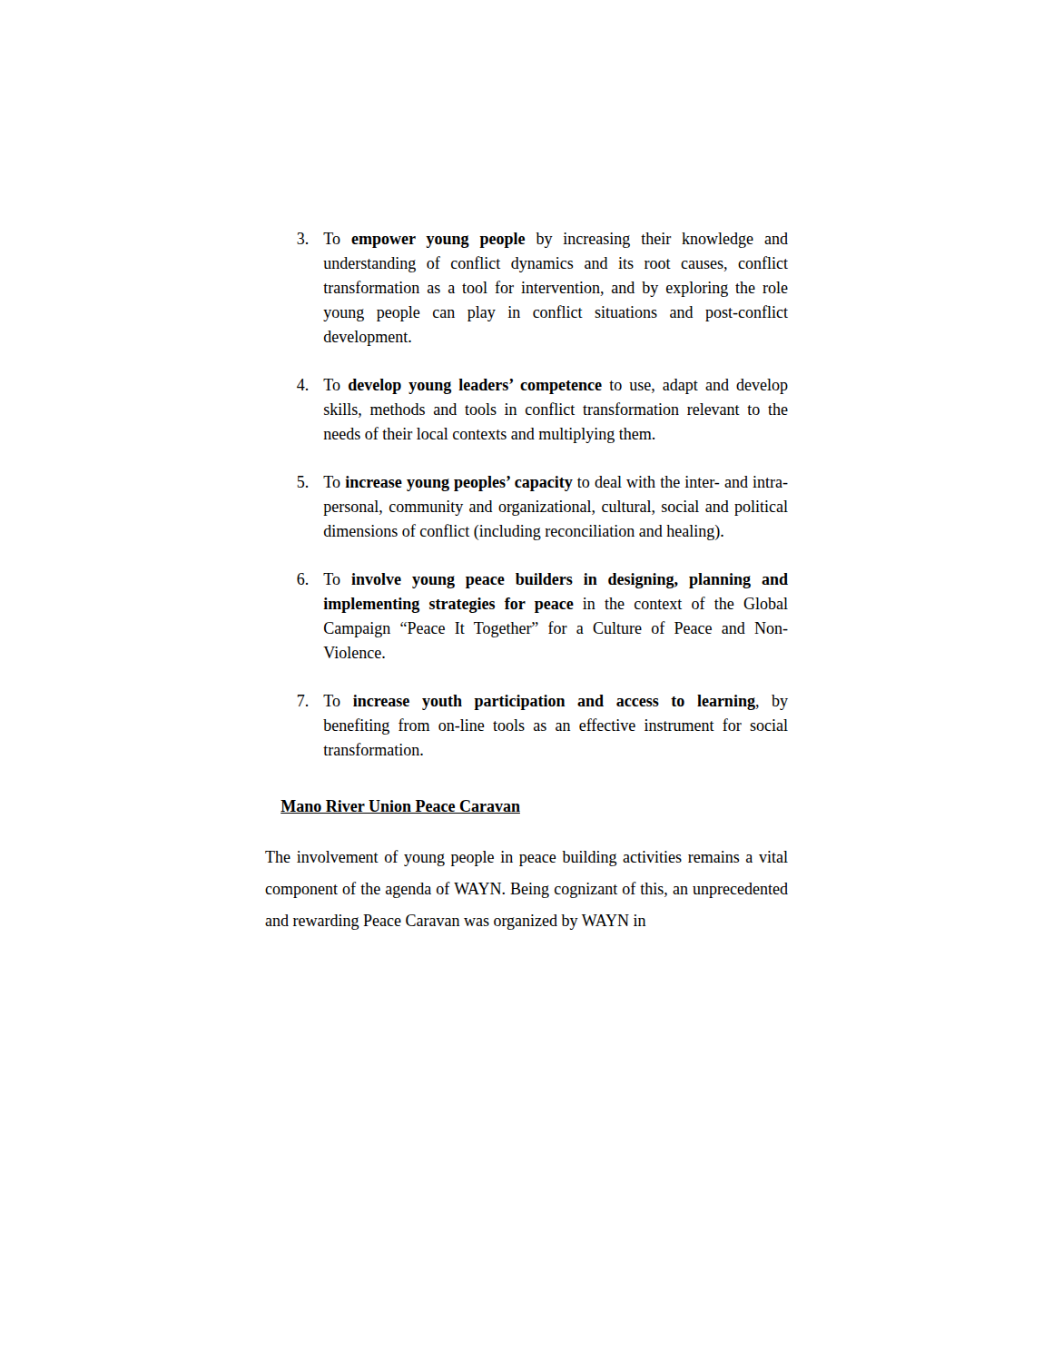To empower young people by increasing their knowledge and understanding of conflict dynamics and its root causes, conflict transformation as a tool for intervention, and by exploring the role young people can play in conflict situations and post-conflict development.
To develop young leaders’ competence to use, adapt and develop skills, methods and tools in conflict transformation relevant to the needs of their local contexts and multiplying them.
To increase young peoples’ capacity to deal with the inter- and intra-personal, community and organizational, cultural, social and political dimensions of conflict (including reconciliation and healing).
To involve young peace builders in designing, planning and implementing strategies for peace in the context of the Global Campaign “Peace It Together” for a Culture of Peace and Non-Violence.
To increase youth participation and access to learning, by benefiting from on-line tools as an effective instrument for social transformation.
Mano River Union Peace Caravan
The involvement of young people in peace building activities remains a vital component of the agenda of WAYN. Being cognizant of this, an unprecedented and rewarding Peace Caravan was organized by WAYN in